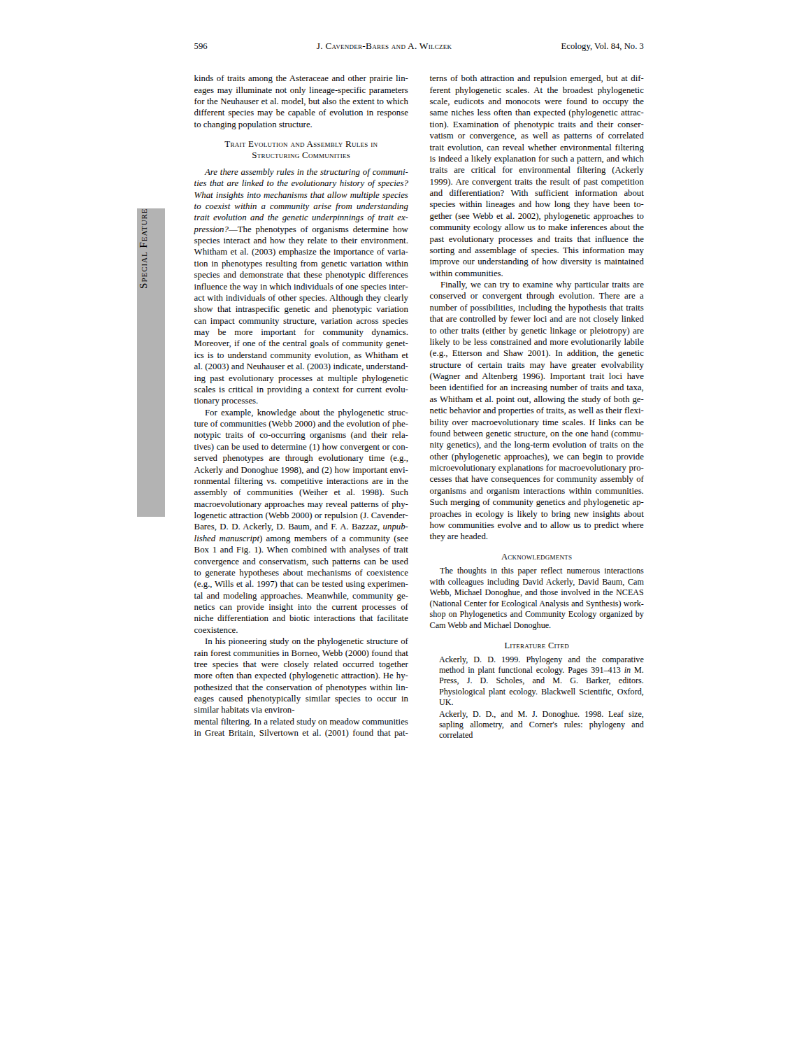Special Feature
596
J. Cavender-Bares and A. Wilczek
Ecology, Vol. 84, No. 3
kinds of traits among the Asteraceae and other prairie lineages may illuminate not only lineage-specific parameters for the Neuhauser et al. model, but also the extent to which different species may be capable of evolution in response to changing population structure.
Trait Evolution and Assembly Rules in
Structuring Communities
Are there assembly rules in the structuring of communities that are linked to the evolutionary history of species? What insights into mechanisms that allow multiple species to coexist within a community arise from understanding trait evolution and the genetic underpinnings of trait expression?—The phenotypes of organisms determine how species interact and how they relate to their environment. Whitham et al. (2003) emphasize the importance of variation in phenotypes resulting from genetic variation within species and demonstrate that these phenotypic differences influence the way in which individuals of one species interact with individuals of other species. Although they clearly show that intraspecific genetic and phenotypic variation can impact community structure, variation across species may be more important for community dynamics. Moreover, if one of the central goals of community genetics is to understand community evolution, as Whitham et al. (2003) and Neuhauser et al. (2003) indicate, understanding past evolutionary processes at multiple phylogenetic scales is critical in providing a context for current evolutionary processes.
For example, knowledge about the phylogenetic structure of communities (Webb 2000) and the evolution of phenotypic traits of co-occurring organisms (and their relatives) can be used to determine (1) how convergent or conserved phenotypes are through evolutionary time (e.g., Ackerly and Donoghue 1998), and (2) how important environmental filtering vs. competitive interactions are in the assembly of communities (Weiher et al. 1998). Such macroevolutionary approaches may reveal patterns of phylogenetic attraction (Webb 2000) or repulsion (J. Cavender-Bares, D. D. Ackerly, D. Baum, and F. A. Bazzaz, unpublished manuscript) among members of a community (see Box 1 and Fig. 1). When combined with analyses of trait convergence and conservatism, such patterns can be used to generate hypotheses about mechanisms of coexistence (e.g., Wills et al. 1997) that can be tested using experimental and modeling approaches. Meanwhile, community genetics can provide insight into the current processes of niche differentiation and biotic interactions that facilitate coexistence.
In his pioneering study on the phylogenetic structure of rain forest communities in Borneo, Webb (2000) found that tree species that were closely related occurred together more often than expected (phylogenetic attraction). He hypothesized that the conservation of phenotypes within lineages caused phenotypically similar species to occur in similar habitats via environ-
mental filtering. In a related study on meadow communities in Great Britain, Silvertown et al. (2001) found that patterns of both attraction and repulsion emerged, but at different phylogenetic scales. At the broadest phylogenetic scale, eudicots and monocots were found to occupy the same niches less often than expected (phylogenetic attraction). Examination of phenotypic traits and their conservatism or convergence, as well as patterns of correlated trait evolution, can reveal whether environmental filtering is indeed a likely explanation for such a pattern, and which traits are critical for environmental filtering (Ackerly 1999). Are convergent traits the result of past competition and differentiation? With sufficient information about species within lineages and how long they have been together (see Webb et al. 2002), phylogenetic approaches to community ecology allow us to make inferences about the past evolutionary processes and traits that influence the sorting and assemblage of species. This information may improve our understanding of how diversity is maintained within communities.
Finally, we can try to examine why particular traits are conserved or convergent through evolution. There are a number of possibilities, including the hypothesis that traits that are controlled by fewer loci and are not closely linked to other traits (either by genetic linkage or pleiotropy) are likely to be less constrained and more evolutionarily labile (e.g., Etterson and Shaw 2001). In addition, the genetic structure of certain traits may have greater evolvability (Wagner and Altenberg 1996). Important trait loci have been identified for an increasing number of traits and taxa, as Whitham et al. point out, allowing the study of both genetic behavior and properties of traits, as well as their flexibility over macroevolutionary time scales. If links can be found between genetic structure, on the one hand (community genetics), and the long-term evolution of traits on the other (phylogenetic approaches), we can begin to provide microevolutionary explanations for macroevolutionary processes that have consequences for community assembly of organisms and organism interactions within communities. Such merging of community genetics and phylogenetic approaches in ecology is likely to bring new insights about how communities evolve and to allow us to predict where they are headed.
Acknowledgments
The thoughts in this paper reflect numerous interactions with colleagues including David Ackerly, David Baum, Cam Webb, Michael Donoghue, and those involved in the NCEAS (National Center for Ecological Analysis and Synthesis) workshop on Phylogenetics and Community Ecology organized by Cam Webb and Michael Donoghue.
Literature Cited
Ackerly, D. D. 1999. Phylogeny and the comparative method in plant functional ecology. Pages 391–413 in M. Press, J. D. Scholes, and M. G. Barker, editors. Physiological plant ecology. Blackwell Scientific, Oxford, UK.
Ackerly, D. D., and M. J. Donoghue. 1998. Leaf size, sapling allometry, and Corner's rules: phylogeny and correlated